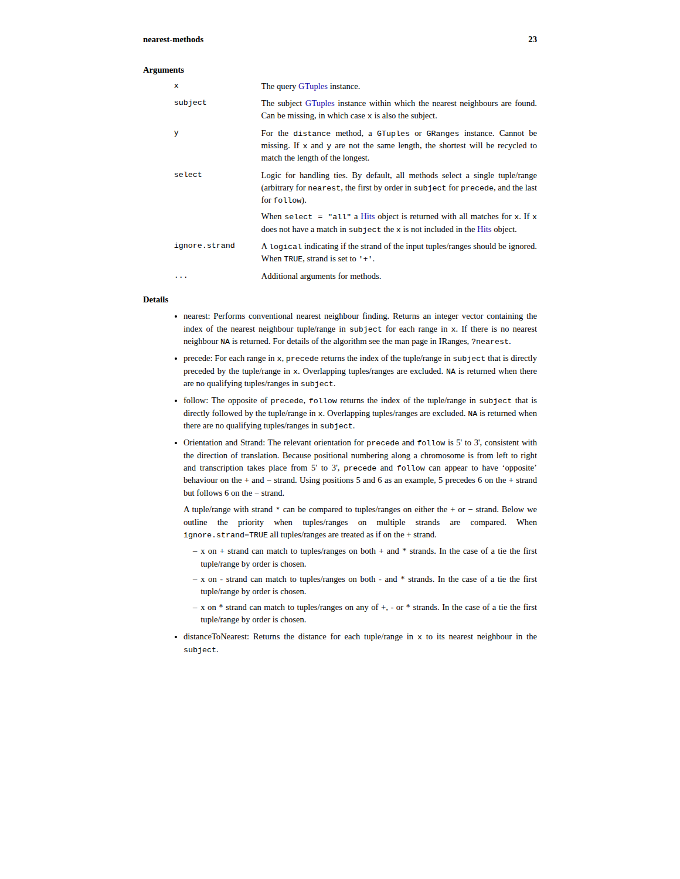nearest-methods 23
Arguments
x
The query GTuples instance.
subject
The subject GTuples instance within which the nearest neighbours are found. Can be missing, in which case x is also the subject.
y
For the distance method, a GTuples or GRanges instance. Cannot be missing. If x and y are not the same length, the shortest will be recycled to match the length of the longest.
select
Logic for handling ties. By default, all methods select a single tuple/range (arbitrary for nearest, the first by order in subject for precede, and the last for follow).
When select = "all" a Hits object is returned with all matches for x. If x does not have a match in subject the x is not included in the Hits object.
ignore.strand
A logical indicating if the strand of the input tuples/ranges should be ignored. When TRUE, strand is set to '+'.
...
Additional arguments for methods.
Details
nearest: Performs conventional nearest neighbour finding. Returns an integer vector containing the index of the nearest neighbour tuple/range in subject for each range in x. If there is no nearest neighbour NA is returned. For details of the algorithm see the man page in IRanges, ?nearest.
precede: For each range in x, precede returns the index of the tuple/range in subject that is directly preceded by the tuple/range in x. Overlapping tuples/ranges are excluded. NA is returned when there are no qualifying tuples/ranges in subject.
follow: The opposite of precede, follow returns the index of the tuple/range in subject that is directly followed by the tuple/range in x. Overlapping tuples/ranges are excluded. NA is returned when there are no qualifying tuples/ranges in subject.
Orientation and Strand: The relevant orientation for precede and follow is 5' to 3', consistent with the direction of translation. Because positional numbering along a chromosome is from left to right and transcription takes place from 5' to 3', precede and follow can appear to have ‘opposite’ behaviour on the + and − strand. Using positions 5 and 6 as an example, 5 precedes 6 on the + strand but follows 6 on the − strand.
A tuple/range with strand * can be compared to tuples/ranges on either the + or − strand. Below we outline the priority when tuples/ranges on multiple strands are compared. When ignore.strand=TRUE all tuples/ranges are treated as if on the + strand.
x on + strand can match to tuples/ranges on both + and * strands. In the case of a tie the first tuple/range by order is chosen.
x on - strand can match to tuples/ranges on both - and * strands. In the case of a tie the first tuple/range by order is chosen.
x on * strand can match to tuples/ranges on any of +, - or * strands. In the case of a tie the first tuple/range by order is chosen.
distanceToNearest: Returns the distance for each tuple/range in x to its nearest neighbour in the subject.